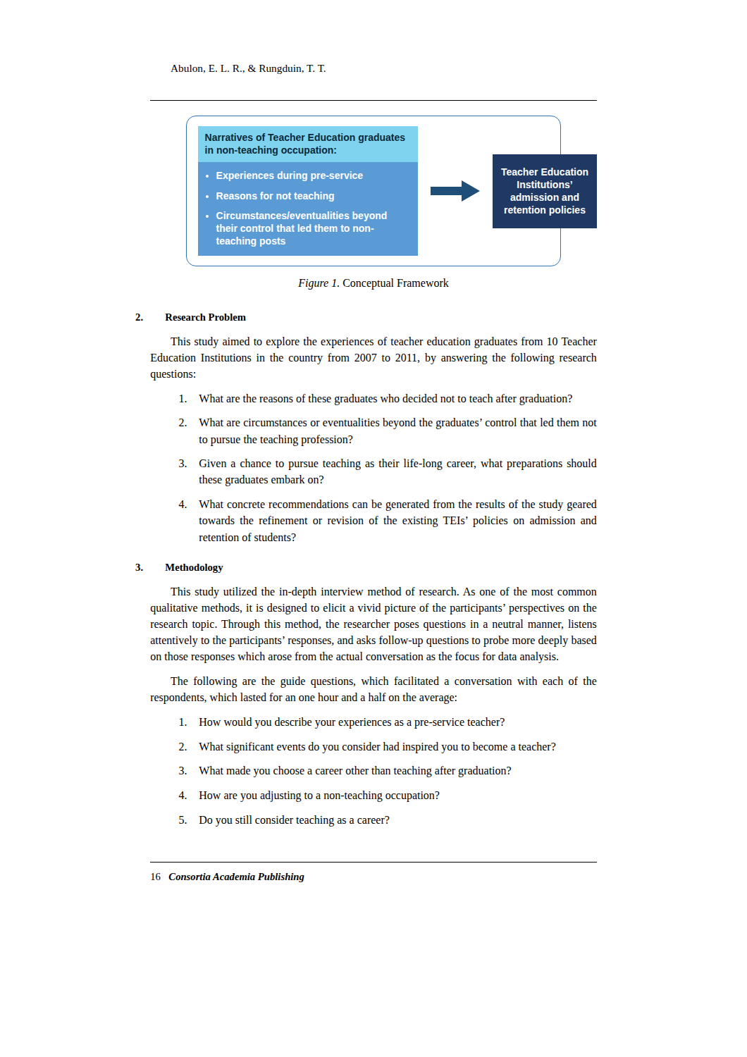Abulon, E. L. R., & Rungduin, T. T.
Narratives of Teacher Education graduates in non-teaching occupation:
Experiences during pre-service
Reasons for not teaching
Circumstances/eventualities beyond their control that led them to non-teaching posts
Teacher Education Institutions’ admission and retention policies
Figure 1. Conceptual Framework
2. Research Problem
This study aimed to explore the experiences of teacher education graduates from 10 Teacher Education Institutions in the country from 2007 to 2011, by answering the following research questions:
What are the reasons of these graduates who decided not to teach after graduation?
What are circumstances or eventualities beyond the graduates’ control that led them not to pursue the teaching profession?
Given a chance to pursue teaching as their life-long career, what preparations should these graduates embark on?
What concrete recommendations can be generated from the results of the study geared towards the refinement or revision of the existing TEIs’ policies on admission and retention of students?
3. Methodology
This study utilized the in-depth interview method of research. As one of the most common qualitative methods, it is designed to elicit a vivid picture of the participants’ perspectives on the research topic. Through this method, the researcher poses questions in a neutral manner, listens attentively to the participants’ responses, and asks follow-up questions to probe more deeply based on those responses which arose from the actual conversation as the focus for data analysis.
The following are the guide questions, which facilitated a conversation with each of the respondents, which lasted for an one hour and a half on the average:
How would you describe your experiences as a pre-service teacher?
What significant events do you consider had inspired you to become a teacher?
What made you choose a career other than teaching after graduation?
How are you adjusting to a non-teaching occupation?
Do you still consider teaching as a career?
16 Consortia Academia Publishing